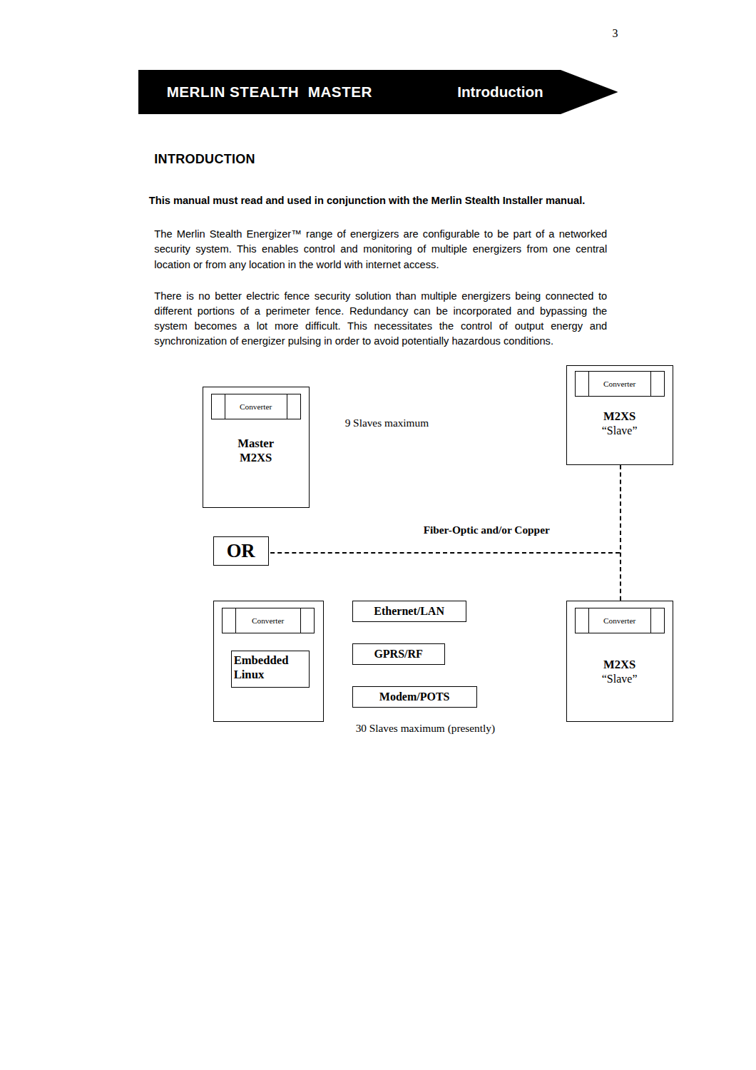3
MERLIN STEALTH MASTER Introduction
INTRODUCTION
This manual must read and used in conjunction with the Merlin Stealth Installer manual.
The Merlin Stealth Energizer™ range of energizers are configurable to be part of a networked security system. This enables control and monitoring of multiple energizers from one central location or from any location in the world with internet access.
There is no better electric fence security solution than multiple energizers being connected to different portions of a perimeter fence. Redundancy can be incorporated and bypassing the system becomes a lot more difficult. This necessitates the control of output energy and synchronization of energizer pulsing in order to avoid potentially hazardous conditions.
Converter
M2XS
“Slave”
Converter
Master
M2XS
9 Slaves maximum
Fiber-Optic and/or Copper
OR
Converter
Embedded
Linux
Ethernet/LAN
GPRS/RF
Modem/POTS
30 Slaves maximum (presently)
Converter
M2XS
“Slave”